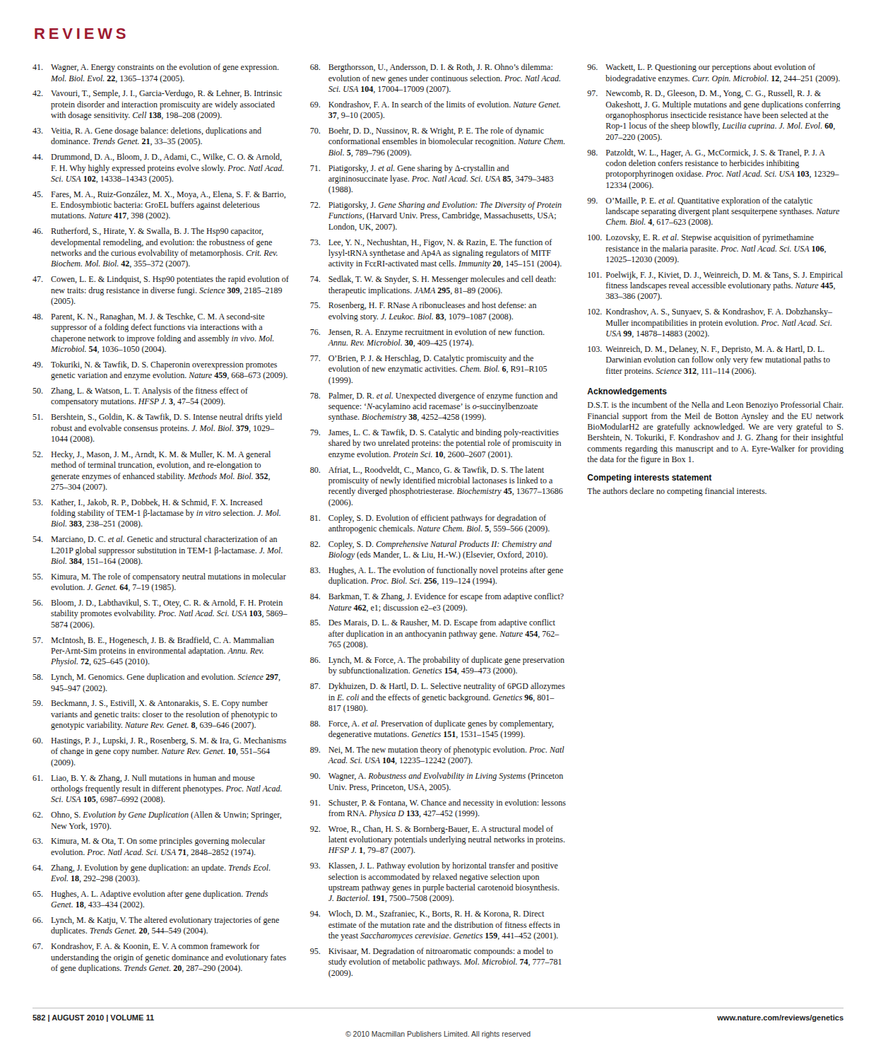Reviews
Wagner, A. Energy constraints on the evolution of gene expression. Mol. Biol. Evol. 22, 1365–1374 (2005).
Vavouri, T., Semple, J. I., Garcia-Verdugo, R. & Lehner, B. Intrinsic protein disorder and interaction promiscuity are widely associated with dosage sensitivity. Cell 138, 198–208 (2009).
Veitia, R. A. Gene dosage balance: deletions, duplications and dominance. Trends Genet. 21, 33–35 (2005).
Drummond, D. A., Bloom, J. D., Adami, C., Wilke, C. O. & Arnold, F. H. Why highly expressed proteins evolve slowly. Proc. Natl Acad. Sci. USA 102, 14338–14343 (2005).
Fares, M. A., Ruiz-González, M. X., Moya, A., Elena, S. F. & Barrio, E. Endosymbiotic bacteria: GroEL buffers against deleterious mutations. Nature 417, 398 (2002).
Rutherford, S., Hirate, Y. & Swalla, B. J. The Hsp90 capacitor, developmental remodeling, and evolution: the robustness of gene networks and the curious evolvability of metamorphosis. Crit. Rev. Biochem. Mol. Biol. 42, 355–372 (2007).
Cowen, L. E. & Lindquist, S. Hsp90 potentiates the rapid evolution of new traits: drug resistance in diverse fungi. Science 309, 2185–2189 (2005).
Parent, K. N., Ranaghan, M. J. & Teschke, C. M. A second-site suppressor of a folding defect functions via interactions with a chaperone network to improve folding and assembly in vivo. Mol. Microbiol. 54, 1036–1050 (2004).
Tokuriki, N. & Tawfik, D. S. Chaperonin overexpression promotes genetic variation and enzyme evolution. Nature 459, 668–673 (2009).
Zhang, L. & Watson, L. T. Analysis of the fitness effect of compensatory mutations. HFSP J. 3, 47–54 (2009).
Bershtein, S., Goldin, K. & Tawfik, D. S. Intense neutral drifts yield robust and evolvable consensus proteins. J. Mol. Biol. 379, 1029–1044 (2008).
Hecky, J., Mason, J. M., Arndt, K. M. & Muller, K. M. A general method of terminal truncation, evolution, and re-elongation to generate enzymes of enhanced stability. Methods Mol. Biol. 352, 275–304 (2007).
Kather, I., Jakob, R. P., Dobbek, H. & Schmid, F. X. Increased folding stability of TEM-1 β-lactamase by in vitro selection. J. Mol. Biol. 383, 238–251 (2008).
Marciano, D. C. et al. Genetic and structural characterization of an L201P global suppressor substitution in TEM-1 β-lactamase. J. Mol. Biol. 384, 151–164 (2008).
Kimura, M. The role of compensatory neutral mutations in molecular evolution. J. Genet. 64, 7–19 (1985).
Bloom, J. D., Labthavikul, S. T., Otey, C. R. & Arnold, F. H. Protein stability promotes evolvability. Proc. Natl Acad. Sci. USA 103, 5869–5874 (2006).
McIntosh, B. E., Hogenesch, J. B. & Bradfield, C. A. Mammalian Per-Arnt-Sim proteins in environmental adaptation. Annu. Rev. Physiol. 72, 625–645 (2010).
Lynch, M. Genomics. Gene duplication and evolution. Science 297, 945–947 (2002).
Beckmann, J. S., Estivill, X. & Antonarakis, S. E. Copy number variants and genetic traits: closer to the resolution of phenotypic to genotypic variability. Nature Rev. Genet. 8, 639–646 (2007).
Hastings, P. J., Lupski, J. R., Rosenberg, S. M. & Ira, G. Mechanisms of change in gene copy number. Nature Rev. Genet. 10, 551–564 (2009).
Liao, B. Y. & Zhang, J. Null mutations in human and mouse orthologs frequently result in different phenotypes. Proc. Natl Acad. Sci. USA 105, 6987–6992 (2008).
Ohno, S. Evolution by Gene Duplication (Allen & Unwin; Springer, New York, 1970).
Kimura, M. & Ota, T. On some principles governing molecular evolution. Proc. Natl Acad. Sci. USA 71, 2848–2852 (1974).
Zhang, J. Evolution by gene duplication: an update. Trends Ecol. Evol. 18, 292–298 (2003).
Hughes, A. L. Adaptive evolution after gene duplication. Trends Genet. 18, 433–434 (2002).
Lynch, M. & Katju, V. The altered evolutionary trajectories of gene duplicates. Trends Genet. 20, 544–549 (2004).
Kondrashov, F. A. & Koonin, E. V. A common framework for understanding the origin of genetic dominance and evolutionary fates of gene duplications. Trends Genet. 20, 287–290 (2004).
Bergthorsson, U., Andersson, D. I. & Roth, J. R. Ohno’s dilemma: evolution of new genes under continuous selection. Proc. Natl Acad. Sci. USA 104, 17004–17009 (2007).
Kondrashov, F. A. In search of the limits of evolution. Nature Genet. 37, 9–10 (2005).
Boehr, D. D., Nussinov, R. & Wright, P. E. The role of dynamic conformational ensembles in biomolecular recognition. Nature Chem. Biol. 5, 789–796 (2009).
Piatigorsky, J. et al. Gene sharing by Δ-crystallin and argininosuccinate lyase. Proc. Natl Acad. Sci. USA 85, 3479–3483 (1988).
Piatigorsky, J. Gene Sharing and Evolution: The Diversity of Protein Functions, (Harvard Univ. Press, Cambridge, Massachusetts, USA; London, UK, 2007).
Lee, Y. N., Nechushtan, H., Figov, N. & Razin, E. The function of lysyl-tRNA synthetase and Ap4A as signaling regulators of MITF activity in FcεRI-activated mast cells. Immunity 20, 145–151 (2004).
Sedlak, T. W. & Snyder, S. H. Messenger molecules and cell death: therapeutic implications. JAMA 295, 81–89 (2006).
Rosenberg, H. F. RNase A ribonucleases and host defense: an evolving story. J. Leukoc. Biol. 83, 1079–1087 (2008).
Jensen, R. A. Enzyme recruitment in evolution of new function. Annu. Rev. Microbiol. 30, 409–425 (1974).
O’Brien, P. J. & Herschlag, D. Catalytic promiscuity and the evolution of new enzymatic activities. Chem. Biol. 6, R91–R105 (1999).
Palmer, D. R. et al. Unexpected divergence of enzyme function and sequence: ‘N-acylamino acid racemase’ is o-succinylbenzoate synthase. Biochemistry 38, 4252–4258 (1999).
James, L. C. & Tawfik, D. S. Catalytic and binding poly-reactivities shared by two unrelated proteins: the potential role of promiscuity in enzyme evolution. Protein Sci. 10, 2600–2607 (2001).
Afriat, L., Roodveldt, C., Manco, G. & Tawfik, D. S. The latent promiscuity of newly identified microbial lactonases is linked to a recently diverged phosphotriesterase. Biochemistry 45, 13677–13686 (2006).
Copley, S. D. Evolution of efficient pathways for degradation of anthropogenic chemicals. Nature Chem. Biol. 5, 559–566 (2009).
Copley, S. D. Comprehensive Natural Products II: Chemistry and Biology (eds Mander, L. & Liu, H.-W.) (Elsevier, Oxford, 2010).
Hughes, A. L. The evolution of functionally novel proteins after gene duplication. Proc. Biol. Sci. 256, 119–124 (1994).
Barkman, T. & Zhang, J. Evidence for escape from adaptive conflict? Nature 462, e1; discussion e2–e3 (2009).
Des Marais, D. L. & Rausher, M. D. Escape from adaptive conflict after duplication in an anthocyanin pathway gene. Nature 454, 762–765 (2008).
Lynch, M. & Force, A. The probability of duplicate gene preservation by subfunctionalization. Genetics 154, 459–473 (2000).
Dykhuizen, D. & Hartl, D. L. Selective neutrality of 6PGD allozymes in E. coli and the effects of genetic background. Genetics 96, 801–817 (1980).
Force, A. et al. Preservation of duplicate genes by complementary, degenerative mutations. Genetics 151, 1531–1545 (1999).
Nei, M. The new mutation theory of phenotypic evolution. Proc. Natl Acad. Sci. USA 104, 12235–12242 (2007).
Wagner, A. Robustness and Evolvability in Living Systems (Princeton Univ. Press, Princeton, USA, 2005).
Schuster, P. & Fontana, W. Chance and necessity in evolution: lessons from RNA. Physica D 133, 427–452 (1999).
Wroe, R., Chan, H. S. & Bornberg-Bauer, E. A structural model of latent evolutionary potentials underlying neutral networks in proteins. HFSP J. 1, 79–87 (2007).
Klassen, J. L. Pathway evolution by horizontal transfer and positive selection is accommodated by relaxed negative selection upon upstream pathway genes in purple bacterial carotenoid biosynthesis. J. Bacteriol. 191, 7500–7508 (2009).
Wloch, D. M., Szafraniec, K., Borts, R. H. & Korona, R. Direct estimate of the mutation rate and the distribution of fitness effects in the yeast Saccharomyces cerevisiae. Genetics 159, 441–452 (2001).
Kivisaar, M. Degradation of nitroaromatic compounds: a model to study evolution of metabolic pathways. Mol. Microbiol. 74, 777–781 (2009).
Wackett, L. P. Questioning our perceptions about evolution of biodegradative enzymes. Curr. Opin. Microbiol. 12, 244–251 (2009).
Newcomb, R. D., Gleeson, D. M., Yong, C. G., Russell, R. J. & Oakeshott, J. G. Multiple mutations and gene duplications conferring organophosphorus insecticide resistance have been selected at the Rop-1 locus of the sheep blowfly, Lucilia cuprina. J. Mol. Evol. 60, 207–220 (2005).
Patzoldt, W. L., Hager, A. G., McCormick, J. S. & Tranel, P. J. A codon deletion confers resistance to herbicides inhibiting protoporphyrinogen oxidase. Proc. Natl Acad. Sci. USA 103, 12329–12334 (2006).
O’Maille, P. E. et al. Quantitative exploration of the catalytic landscape separating divergent plant sesquiterpene synthases. Nature Chem. Biol. 4, 617–623 (2008).
Lozovsky, E. R. et al. Stepwise acquisition of pyrimethamine resistance in the malaria parasite. Proc. Natl Acad. Sci. USA 106, 12025–12030 (2009).
Poelwijk, F. J., Kiviet, D. J., Weinreich, D. M. & Tans, S. J. Empirical fitness landscapes reveal accessible evolutionary paths. Nature 445, 383–386 (2007).
Kondrashov, A. S., Sunyaev, S. & Kondrashov, F. A. Dobzhansky–Muller incompatibilities in protein evolution. Proc. Natl Acad. Sci. USA 99, 14878–14883 (2002).
Weinreich, D. M., Delaney, N. F., Depristo, M. A. & Hartl, D. L. Darwinian evolution can follow only very few mutational paths to fitter proteins. Science 312, 111–114 (2006).
Acknowledgements
D.S.T. is the incumbent of the Nella and Leon Benoziyo Professorial Chair. Financial support from the Meil de Botton Aynsley and the EU network BioModularH2 are gratefully acknowledged. We are very grateful to S. Bershtein, N. Tokuriki, F. Kondrashov and J. G. Zhang for their insightful comments regarding this manuscript and to A. Eyre-Walker for providing the data for the figure in Box 1.
Competing interests statement
The authors declare no competing financial interests.
582 | AUGUST 2010 | VOLUME 11
www.nature.com/reviews/genetics
© 2010 Macmillan Publishers Limited. All rights reserved